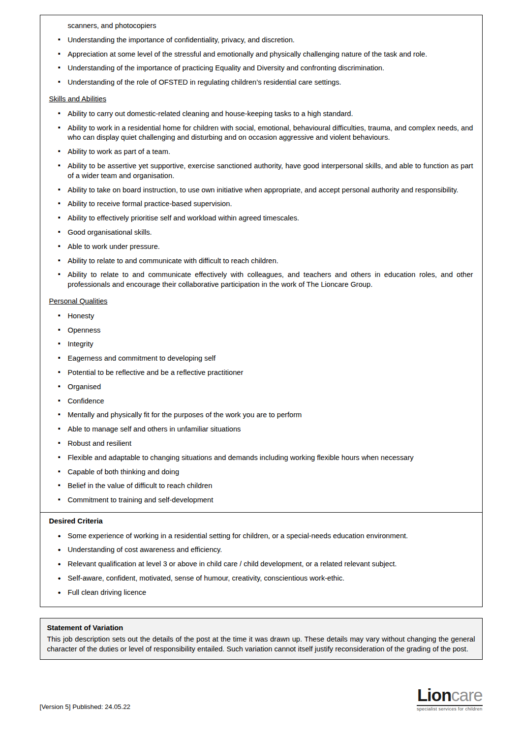scanners, and photocopiers
Understanding the importance of confidentiality, privacy, and discretion.
Appreciation at some level of the stressful and emotionally and physically challenging nature of the task and role.
Understanding of the importance of practicing Equality and Diversity and confronting discrimination.
Understanding of the role of OFSTED in regulating children’s residential care settings.
Skills and Abilities
Ability to carry out domestic-related cleaning and house-keeping tasks to a high standard.
Ability to work in a residential home for children with social, emotional, behavioural difficulties, trauma, and complex needs, and who can display quiet challenging and disturbing and on occasion aggressive and violent behaviours.
Ability to work as part of a team.
Ability to be assertive yet supportive, exercise sanctioned authority, have good interpersonal skills, and able to function as part of a wider team and organisation.
Ability to take on board instruction, to use own initiative when appropriate, and accept personal authority and responsibility.
Ability to receive formal practice-based supervision.
Ability to effectively prioritise self and workload within agreed timescales.
Good organisational skills.
Able to work under pressure.
Ability to relate to and communicate with difficult to reach children.
Ability to relate to and communicate effectively with colleagues, and teachers and others in education roles, and other professionals and encourage their collaborative participation in the work of The Lioncare Group.
Personal Qualities
Honesty
Openness
Integrity
Eagerness and commitment to developing self
Potential to be reflective and be a reflective practitioner
Organised
Confidence
Mentally and physically fit for the purposes of the work you are to perform
Able to manage self and others in unfamiliar situations
Robust and resilient
Flexible and adaptable to changing situations and demands including working flexible hours when necessary
Capable of both thinking and doing
Belief in the value of difficult to reach children
Commitment to training and self-development
Desired Criteria
Some experience of working in a residential setting for children, or a special-needs education environment.
Understanding of cost awareness and efficiency.
Relevant qualification at level 3 or above in child care / child development, or a related relevant subject.
Self-aware, confident, motivated, sense of humour, creativity, conscientious work-ethic.
Full clean driving licence
Statement of Variation This job description sets out the details of the post at the time it was drawn up. These details may vary without changing the general character of the duties or level of responsibility entailed. Such variation cannot itself justify reconsideration of the grading of the post.
[Version 5] Published: 24.05.22
Lion care
specialist services for children